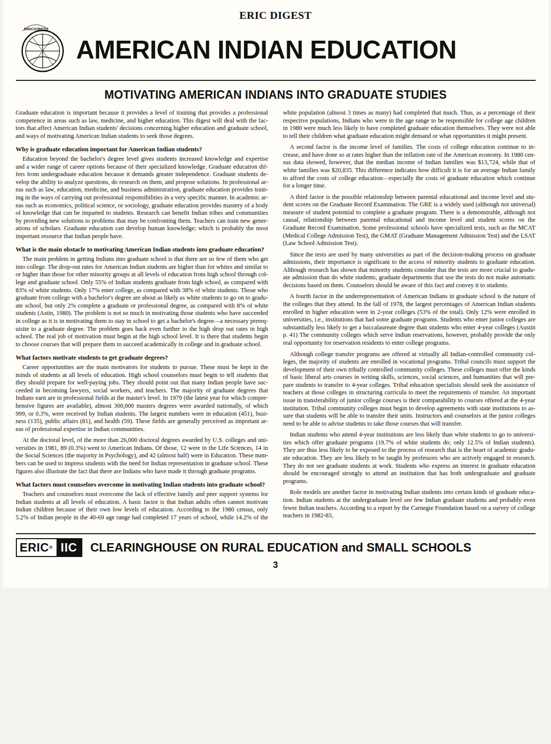ERIC DIGEST
ERIC/CRESS
AMERICAN INDIAN EDUCATION
MOTIVATING AMERICAN INDIANS INTO GRADUATE STUDIES
Graduate education is important because it provides a level of training that provides a professional competence in areas such as law, medicine, and higher education. This digest will deal with the factors that affect American Indian students' decisions concerning higher education and graduate school, and ways of motivating American Indian students to seek those degrees.
Why is graduate education important for American Indian students?
Education beyond the bachelor's degree level gives students increased knowledge and expertise and a wider range of career options because of their specialized knowledge. Graduate education differs from undergraduate education because it demands greater independence. Graduate students develop the ability to analyze questions, do research on them, and propose solutions. In professional areas such as law, education, medicine, and business administration, graduate education provides training in the ways of carrying out professional responsibilities in a very specific manner. In academic areas such as economics, political science, or sociology, graduate education provides mastery of a body of knowledge that can be imparted to students. Research can benefit Indian tribes and communities by providing new solutions to problems that may be confronting them. Teachers can train new generations of scholars. Graduate education can develop human knowledge; which is probably the most important resource that Indian people have.
What is the main obstacle to motivating American Indian students into graduate education?
The main problem in getting Indians into graduate school is that there are so few of them who get into college. The drop-out rates for American Indian students are higher than for whites and similar to or higher than those for other minority groups at all levels of education from high school through college and graduate school. Only 55% of Indian students graduate from high school, as compared with 83% of white students. Only 17% enter college, as compared with 38% of white students. Those who graduate from college with a bachelor's degree are about as likely as white students to go on to graduate school, but only 2% complete a graduate or professional degree, as compared with 8% of white students (Astin, 1980). The problem is not so much in motivating those students who have succeeded in college as it is in motivating them to stay in school to get a bachelor's degree—a necessary prerequisite to a graduate degree. The problem goes back even further to the high drop out rates in high school. The real job of motivation must begin at the high school level. It is there that students begin to choose courses that will prepare them to succeed academically in college and in graduate school.
What factors motivate students to get graduate degrees?
Career opportunities are the main motivators for students to pursue. These must be kept in the minds of students at all levels of education. High school counselors must begin to tell students that they should prepare for well-paying jobs. They should point out that many Indian people have succeeded in becoming lawyers, social workers, and teachers. The majority of graduate degrees that Indians earn are in professional fields at the master's level. In 1979 (the latest year for which comprehensive figures are available), almost 300,000 masters degrees were awarded nationally, of which 999, or 0.3%, were received by Indian students. The largest numbers were in education (451), business (135), public affairs (81), and health (59). These fields are generally perceived as important areas of professional expertise in Indian communities.
At the doctoral level, of the more than 26,000 doctoral degrees awarded by U.S. colleges and universities in 1981, 89 (0.3%) went to American Indians. Of those, 12 were in the Life Sciences, 14 in the Social Sciences (the majority in Psychology), and 42 (almost half) were in Education. These numbers can be used to impress students with the need for Indian representation in graduate school. These figures also illustrate the fact that there are Indians who have made it through graduate programs.
What factors must counselors overcome in motivating Indian students into graduate school?
Teachers and counselors must overcome the lack of effective family and peer support systems for Indian students at all levels of education. A basic factor is that Indian adults often cannot motivate Indian children because of their own low levels of education. According to the 1980 census, only 5.2% of Indian people in the 40-69 age range had completed 17 years of school, while 14.2% of the white population (almost 3 times as many) had completed that much. Thus, as a percentage of their respective populations, Indians who were in the age range to be responsible for college age children in 1980 were much less likely to have completed graduate education themselves. They were not able to tell their children what graduate education might demand or what opportunities it might present.
A second factor is the income level of families. The costs of college education continue to increase, and have done so at rates higher than the inflation rate of the American economy. In 1980 census data showed, however, that the median income of Indian families was $13,724, while that of white families was $20,835. This difference indicates how difficult it is for an average Indian family to afford the costs of college education—especially the costs of graduate education which continue for a longer time.
A third factor is the possible relationship between parental educational and income level and student scores on the Graduate Record Examination. The GRE is a widely used (although not universal) measure of student potential to complete a graduate program. There is a demonstrable, although not causal, relationship between parental educational and income level and student scores on the Graduate Record Examination. Some professional schools have specialized tests, such as the MCAT (Medical College Admission Test), the GMAT (Graduate Management Admission Test) and the LSAT (Law School Admission Test).
Since the tests are used by many universities as part of the decision-making process on graduate admissions, their importance is significant to the access of minority students to graduate education. Although research has shown that minority students consider that the tests are more crucial to graduate admission than do white students, graduate departments that use the tests do not make automatic decisions based on them. Counselors should be aware of this fact and convey it to students.
A fourth factor in the underrepresentation of American Indians in graduate school is the nature of the colleges that they attend. In the fall of 1978, the largest percentages of American Indian students enrolled in higher education were in 2-year colleges (53% of the total). Only 12% were enrolled in universities, i.e., institutions that had some graduate programs. Students who enter junior colleges are substantially less likely to get a baccalaureate degree than students who enter 4-year colleges (Austin p. 41) The community colleges which serve Indian reservations, however, probably provide the only real opportunity for reservation residents to enter college programs.
Although college transfer programs are offered at virtually all Indian-controlled community colleges, the majority of students are enrolled in vocational programs. Tribal councils must support the development of their own tribally controlled community colleges. These colleges must offer the kinds of basic liberal arts courses in writing skills, sciences, social sciences, and humanities that will prepare students to transfer to 4-year colleges. Tribal education specialists should seek the assistance of teachers at those colleges in structuring curricula to meet the requirements of transfer. An important issue in transferability of junior college courses is their comparability to courses offered at the 4-year institution. Tribal community colleges must begin to develop agreements with state institutions to assure that students will be able to transfer their units. Instructors and counselors at the junior colleges need to be able to advise students to take those courses that will transfer.
Indian students who attend 4-year institutions are less likely than white students to go to universities which offer graduate programs (19.7% of white students do; only 12.5% of Indian students). They are thus less likely to be exposed to the process of research that is the heart of academic graduate education. They are less likely to be taught by professors who are actively engaged in research. They do not see graduate students at work. Students who express an interest in graduate education should be encouraged strongly to attend an institution that has both undergraduate and graduate programs.
Role models are another factor in motivating Indian students into certain kinds of graduate education. Indian students at the undergraduate level see few Indian graduate students and probably even fewer Indian teachers. According to a report by the Carnegie Foundation based on a survey of college teachers in 1982-83,
ERIC® IIC
CLEARINGHOUSE ON RURAL EDUCATION and SMALL SCHOOLS
3